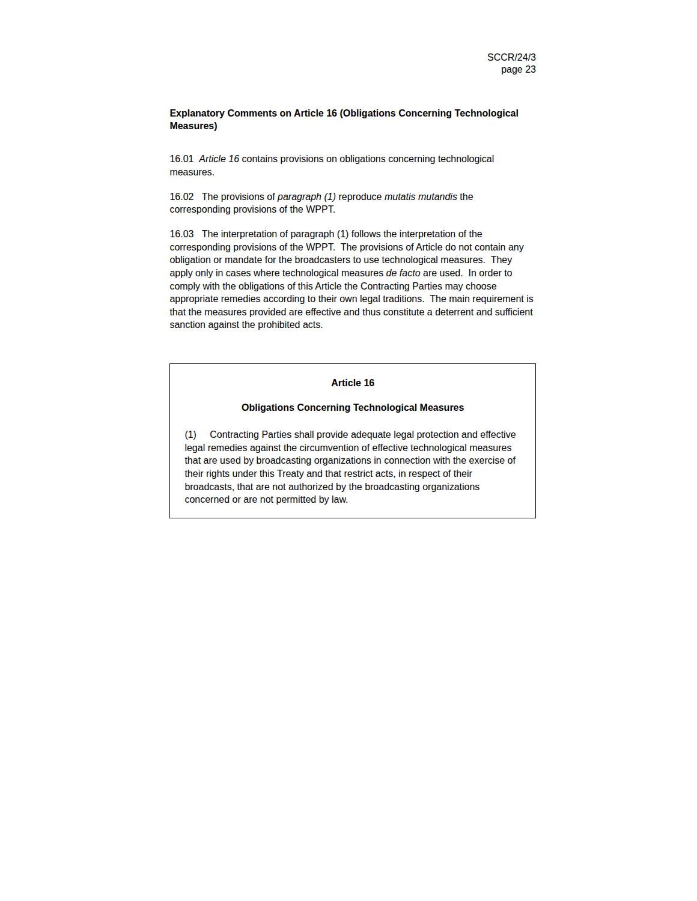SCCR/24/3
page 23
Explanatory Comments on Article 16 (Obligations Concerning Technological Measures)
16.01 Article 16 contains provisions on obligations concerning technological measures.
16.02 The provisions of paragraph (1) reproduce mutatis mutandis the corresponding provisions of the WPPT.
16.03 The interpretation of paragraph (1) follows the interpretation of the corresponding provisions of the WPPT. The provisions of Article do not contain any obligation or mandate for the broadcasters to use technological measures. They apply only in cases where technological measures de facto are used. In order to comply with the obligations of this Article the Contracting Parties may choose appropriate remedies according to their own legal traditions. The main requirement is that the measures provided are effective and thus constitute a deterrent and sufficient sanction against the prohibited acts.
Article 16
Obligations Concerning Technological Measures
(1) Contracting Parties shall provide adequate legal protection and effective legal remedies against the circumvention of effective technological measures that are used by broadcasting organizations in connection with the exercise of their rights under this Treaty and that restrict acts, in respect of their broadcasts, that are not authorized by the broadcasting organizations concerned or are not permitted by law.